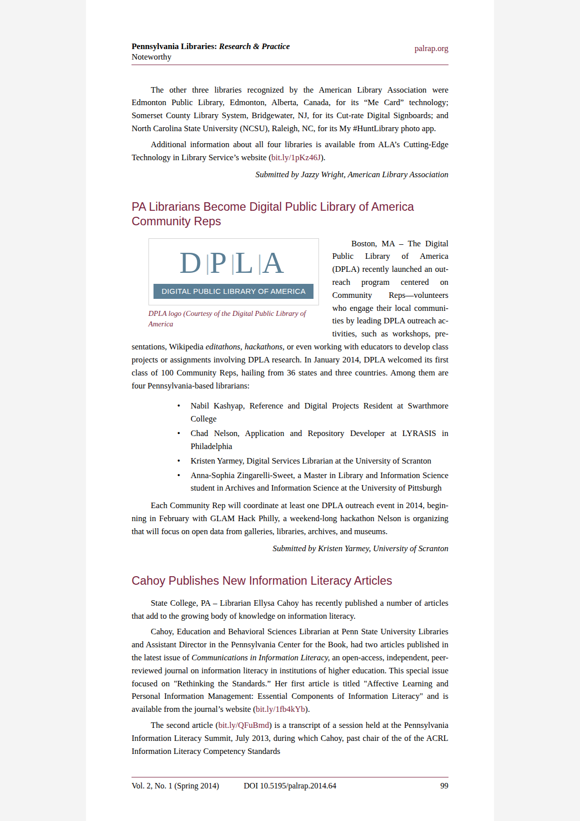Pennsylvania Libraries: Research & Practice
Noteworthy
palrap.org
The other three libraries recognized by the American Library Association were Edmonton Public Library, Edmonton, Alberta, Canada, for its “Me Card” technology; Somerset County Library System, Bridgewater, NJ, for its Cut-rate Digital Signboards; and North Carolina State University (NCSU), Raleigh, NC, for its My #HuntLibrary photo app.
Additional information about all four libraries is available from ALA’s Cutting-Edge Technology in Library Service’s website (bit.ly/1pKz46J).
Submitted by Jazzy Wright, American Library Association
PA Librarians Become Digital Public Library of America Community Reps
D|P|L|A
DIGITAL PUBLIC LIBRARY OF AMERICA
DPLA logo (Courtesy of the Digital Public Library of America
Boston, MA – The Digital Public Library of America (DPLA) recently launched an outreach program centered on Community Reps—volunteers who engage their local communities by leading DPLA outreach activities, such as workshops, presentations, Wikipedia editathons, hackathons, or even working with educators to develop class projects or assignments involving DPLA research. In January 2014, DPLA welcomed its first class of 100 Community Reps, hailing from 36 states and three countries. Among them are four Pennsylvania-based librarians:
Nabil Kashyap, Reference and Digital Projects Resident at Swarthmore College
Chad Nelson, Application and Repository Developer at LYRASIS in Philadelphia
Kristen Yarmey, Digital Services Librarian at the University of Scranton
Anna-Sophia Zingarelli-Sweet, a Master in Library and Information Science student in Archives and Information Science at the University of Pittsburgh
Each Community Rep will coordinate at least one DPLA outreach event in 2014, beginning in February with GLAM Hack Philly, a weekend-long hackathon Nelson is organizing that will focus on open data from galleries, libraries, archives, and museums.
Submitted by Kristen Yarmey, University of Scranton
Cahoy Publishes New Information Literacy Articles
State College, PA – Librarian Ellysa Cahoy has recently published a number of articles that add to the growing body of knowledge on information literacy.
Cahoy, Education and Behavioral Sciences Librarian at Penn State University Libraries and Assistant Director in the Pennsylvania Center for the Book, had two articles published in the latest issue of Communications in Information Literacy, an open-access, independent, peer-reviewed journal on information literacy in institutions of higher education. This special issue focused on "Rethinking the Standards.” Her first article is titled "Affective Learning and Personal Information Management: Essential Components of Information Literacy" and is available from the journal’s website (bit.ly/1fb4kYb).
The second article (bit.ly/QFuBmd) is a transcript of a session held at the Pennsylvania Information Literacy Summit, July 2013, during which Cahoy, past chair of the of the ACRL Information Literacy Competency Standards
Vol. 2, No. 1 (Spring 2014) DOI 10.5195/palrap.2014.64 99